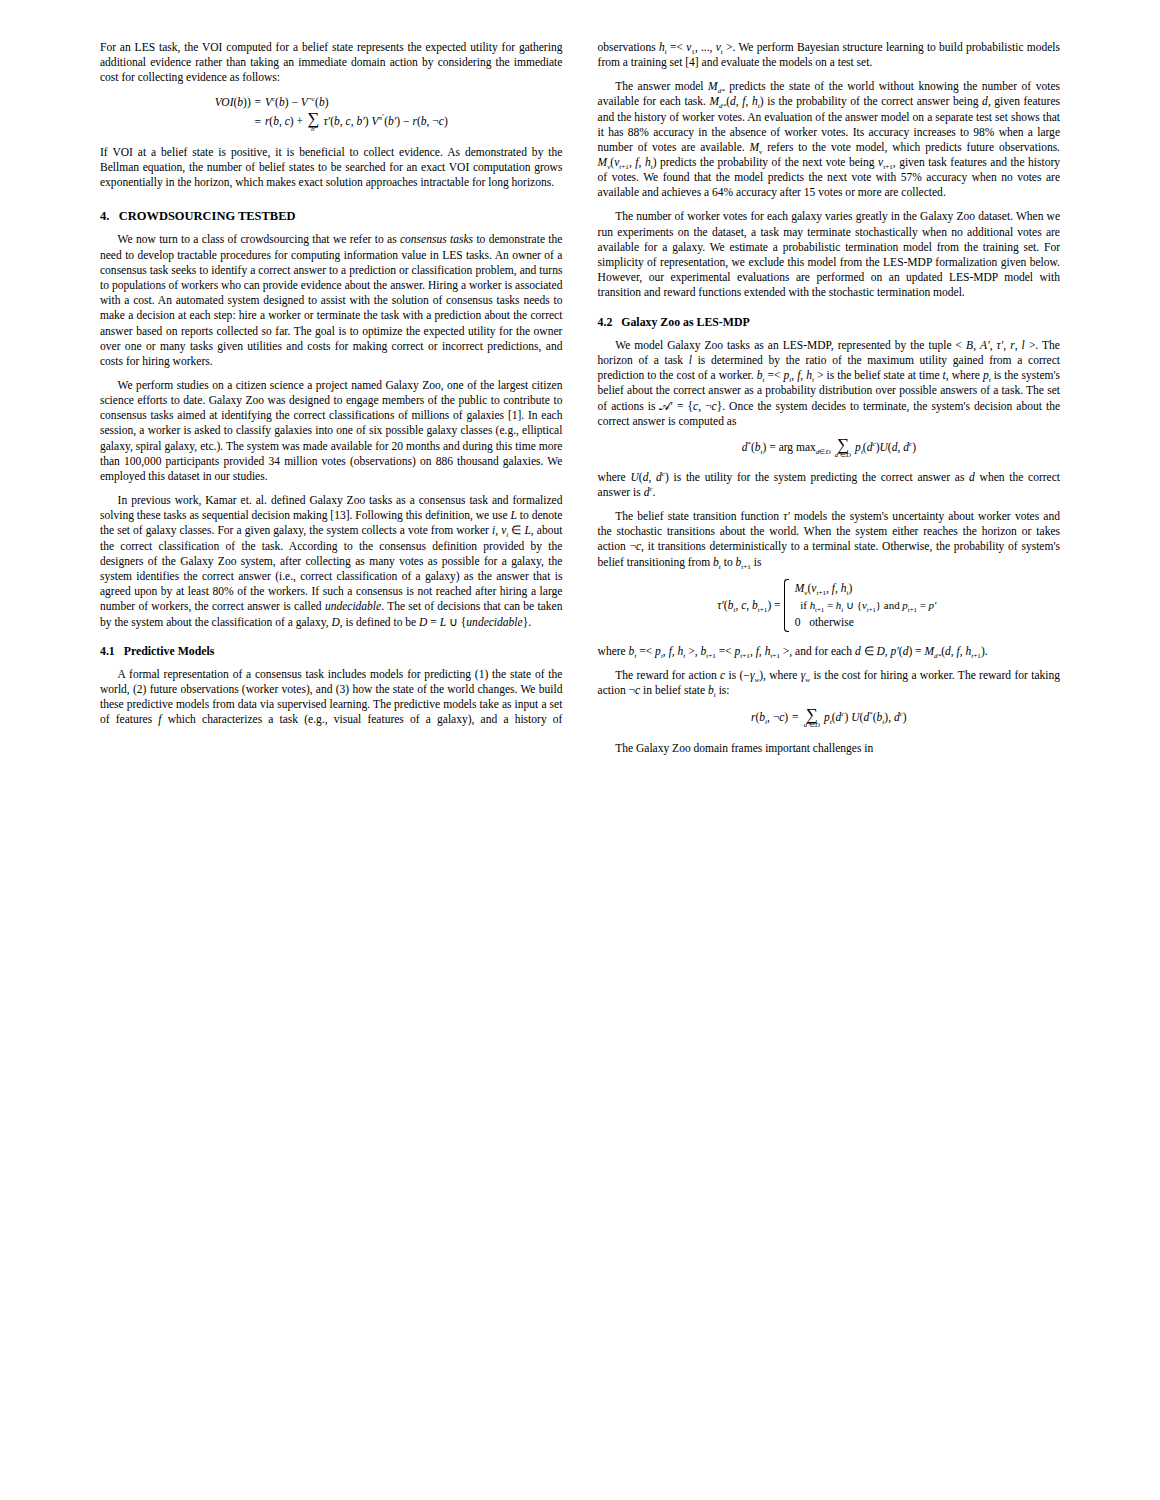For an LES task, the VOI computed for a belief state represents the expected utility for gathering additional evidence rather than taking an immediate domain action by considering the immediate cost for collecting evidence as follows:
| VOI ( b )) | = | V c ( b ) − V ¬c ( b ) |
| | = | r ( b , c ) + ∑ b′ τ′ ( b , c , b′ ) V π * ( b′ ) − r ( b , ¬ c ) |
If VOI at a belief state is positive, it is beneficial to collect evidence. As demonstrated by the Bellman equation, the number of belief states to be searched for an exact VOI computation grows exponentially in the horizon, which makes exact solution approaches intractable for long horizons.
4. CROWDSOURCING TESTBED
We now turn to a class of crowdsourcing that we refer to as consensus tasks to demonstrate the need to develop tractable procedures for computing information value in LES tasks. An owner of a consensus task seeks to identify a correct answer to a prediction or classification problem, and turns to populations of workers who can provide evidence about the answer. Hiring a worker is associated with a cost. An automated system designed to assist with the solution of consensus tasks needs to make a decision at each step: hire a worker or terminate the task with a prediction about the correct answer based on reports collected so far. The goal is to optimize the expected utility for the owner over one or many tasks given utilities and costs for making correct or incorrect predictions, and costs for hiring workers.
We perform studies on a citizen science a project named Galaxy Zoo, one of the largest citizen science efforts to date. Galaxy Zoo was designed to engage members of the public to contribute to consensus tasks aimed at identifying the correct classifications of millions of galaxies [1]. In each session, a worker is asked to classify galaxies into one of six possible galaxy classes (e.g., elliptical galaxy, spiral galaxy, etc.). The system was made available for 20 months and during this time more than 100,000 participants provided 34 million votes (observations) on 886 thousand galaxies. We employed this dataset in our studies.
In previous work, Kamar et. al. defined Galaxy Zoo tasks as a consensus task and formalized solving these tasks as sequential decision making [13]. Following this definition, we use L to denote the set of galaxy classes. For a given galaxy, the system collects a vote from worker i, vi ∈ L, about the correct classification of the task. According to the consensus definition provided by the designers of the Galaxy Zoo system, after collecting as many votes as possible for a galaxy, the system identifies the correct answer (i.e., correct classification of a galaxy) as the answer that is agreed upon by at least 80% of the workers. If such a consensus is not reached after hiring a large number of workers, the correct answer is called undecidable. The set of decisions that can be taken by the system about the classification of a galaxy, D, is defined to be D = L ∪ {undecidable}.
4.1 Predictive Models
A formal representation of a consensus task includes models for predicting (1) the state of the world, (2) future observations (worker votes), and (3) how the state of the world changes. We build these predictive models from data via supervised learning. The predictive models take as input a set of features f which characterizes a task (e.g., visual features of a galaxy), and a history of observations ht =< v1, ..., vt >. We perform Bayesian structure learning to build probabilistic models from a training set [4] and evaluate the models on a test set.
The answer model Md* predicts the state of the world without knowing the number of votes available for each task. Md*(d, f, ht) is the probability of the correct answer being d, given features and the history of worker votes. An evaluation of the answer model on a separate test set shows that it has 88% accuracy in the absence of worker votes. Its accuracy increases to 98% when a large number of votes are available. Mv refers to the vote model, which predicts future observations. Mv(vt+1, f, ht) predicts the probability of the next vote being vt+1, given task features and the history of votes. We found that the model predicts the next vote with 57% accuracy when no votes are available and achieves a 64% accuracy after 15 votes or more are collected.
The number of worker votes for each galaxy varies greatly in the Galaxy Zoo dataset. When we run experiments on the dataset, a task may terminate stochastically when no additional votes are available for a galaxy. We estimate a probabilistic termination model from the training set. For simplicity of representation, we exclude this model from the LES-MDP formalization given below. However, our experimental evaluations are performed on an updated LES-MDP model with transition and reward functions extended with the stochastic termination model.
4.2 Galaxy Zoo as LES-MDP
We model Galaxy Zoo tasks as an LES-MDP, represented by the tuple < B, A′, τ′, r, l >. The horizon of a task l is determined by the ratio of the maximum utility gained from a correct prediction to the cost of a worker. bt =< pt, f, ht > is the belief state at time t, where pt is the system's belief about the correct answer as a probability distribution over possible answers of a task. The set of actions is 𝒜′ = {c, ¬c}. Once the system decides to terminate, the system's decision about the correct answer is computed as
d*(bt) = arg maxd∈D ∑dc∈D pt(dc)U(d, dc)
where U(d, dc) is the utility for the system predicting the correct answer as d when the correct answer is dc.
The belief state transition function τ′ models the system's uncertainty about worker votes and the stochastic transitions about the world. When the system either reaches the horizon or takes action ¬c, it transitions deterministically to a terminal state. Otherwise, the probability of system's belief transitioning from bt to bt+1 is
| τ′ ( b t , c , b t+1 ) = | / M v ( v t+1 , f , h t ) / / if h t+1 = h t ∪ { v t+1 } and p t+1 = p′ / / 0 otherwise / |
where bt =< pt, f, ht >, bt+1 =< pt+1, f, ht+1 >, and for each d ∈ D, p′(d) = Md*(d, f, ht+1).
The reward for action c is (−γw), where γw is the cost for hiring a worker. The reward for taking action ¬c in belief state bt is:
| r ( b t , ¬ c ) | = | ∑ d c ∈ D p t ( d c ) U ( d * ( b t ), d c ) |
The Galaxy Zoo domain frames important challenges in